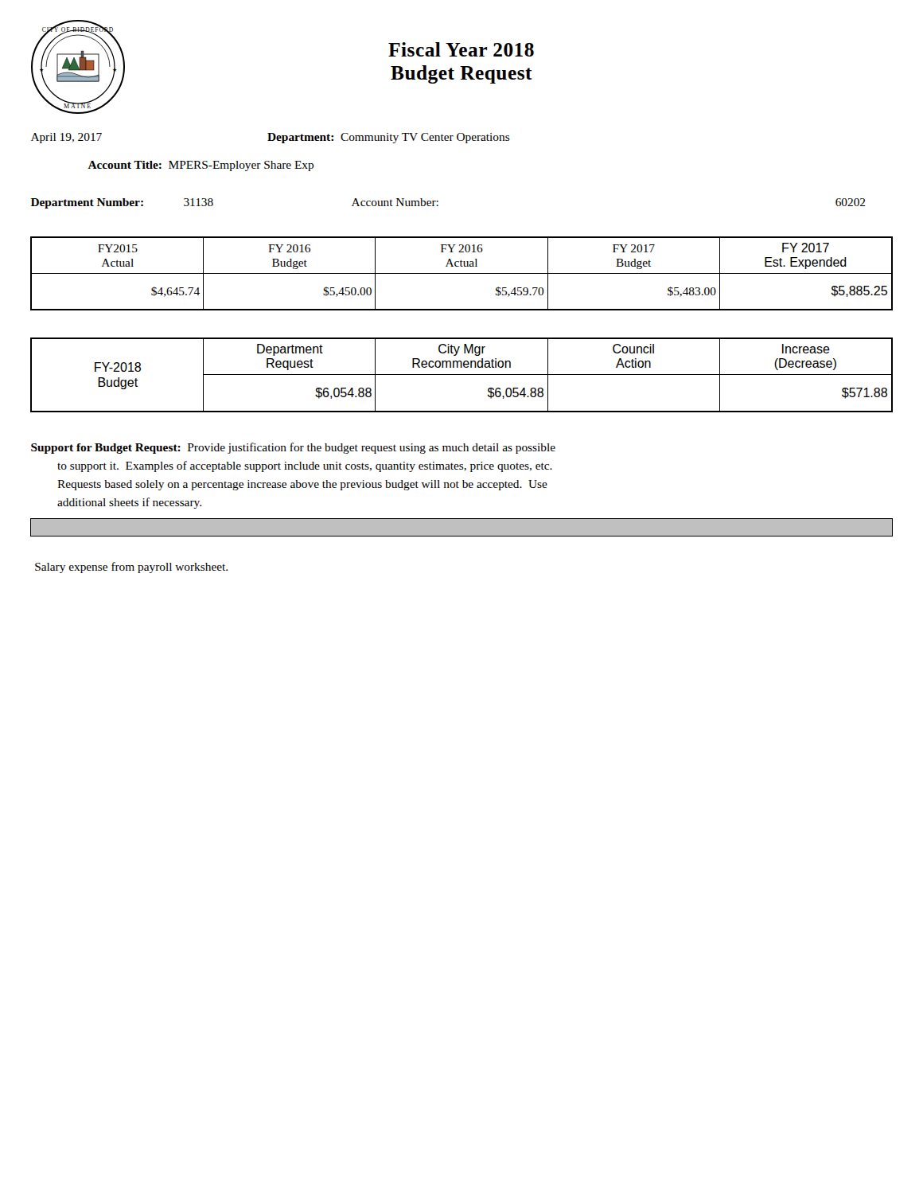CITY OF BIDDEFORD MAINE ★ ★
Fiscal Year 2018
Budget Request
April 19, 2017
Department: Community TV Center Operations
Account Title: MPERS-Employer Share Exp
Department Number:
31138
Account Number:
60202
| FY2015 Actual | FY 2016 Budget | FY 2016 Actual | FY 2017 Budget | FY 2017 Est. Expended |
| $4,645.74 | $5,450.00 | $5,459.70 | $5,483.00 | $5,885.25 |
| FY-2018 Budget | Department Request | City Mgr Recommendation | Council Action | Increase (Decrease) |
| $6,054.88 | $6,054.88 | | $571.88 |
Support for Budget Request: Provide justification for the budget request using as much detail as possible
to support it. Examples of acceptable support include unit costs, quantity estimates, price quotes, etc.
Requests based solely on a percentage increase above the previous budget will not be accepted. Use
additional sheets if necessary.
Salary expense from payroll worksheet.